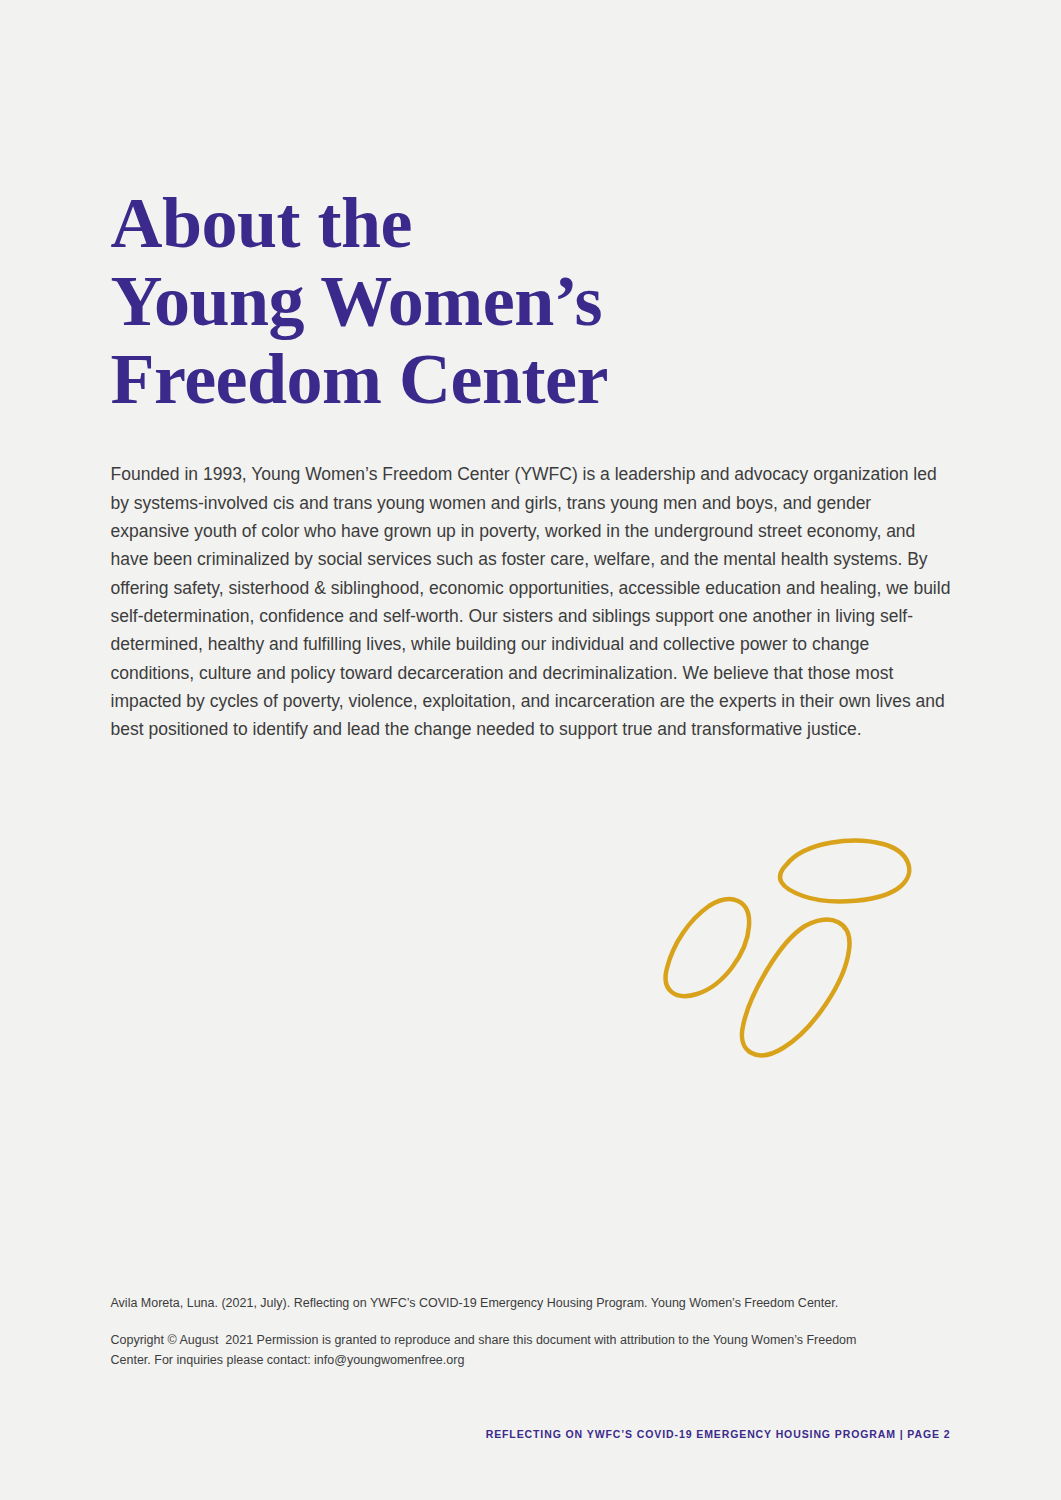About the
Young Women’s
Freedom Center
Founded in 1993, Young Women’s Freedom Center (YWFC) is a leadership and advocacy organization led by systems-involved cis and trans young women and girls, trans young men and boys, and gender expansive youth of color who have grown up in poverty, worked in the underground street economy, and have been criminalized by social services such as foster care, welfare, and the mental health systems. By offering safety, sisterhood & siblinghood, economic opportunities, accessible education and healing, we build self-determination, confidence and self-worth. Our sisters and siblings support one another in living self-determined, healthy and fulfilling lives, while building our individual and collective power to change conditions, culture and policy toward decarceration and decriminalization. We believe that those most impacted by cycles of poverty, violence, exploitation, and incarceration are the experts in their own lives and best positioned to identify and lead the change needed to support true and transformative justice.
Avila Moreta, Luna. (2021, July). Reflecting on YWFC’s COVID-19 Emergency Housing Program. Young Women’s Freedom Center.
Copyright © August 2021 Permission is granted to reproduce and share this document with attribution to the Young Women’s Freedom Center. For inquiries please contact: info@youngwomenfree.org
Reflecting on YWFC’s COVID-19 Emergency Housing Program | Page 2